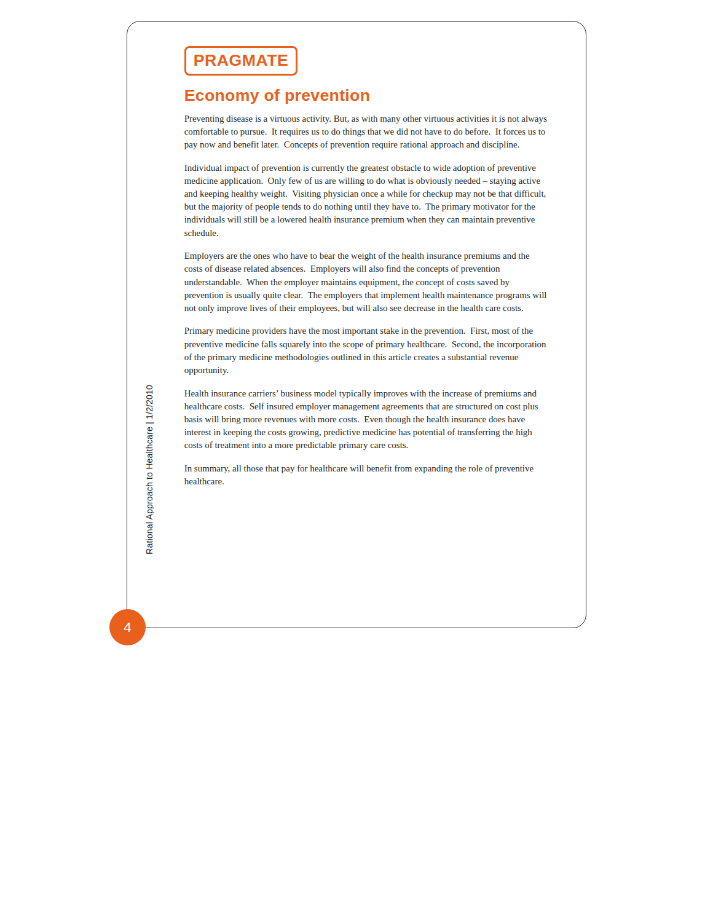PRAGMATE
Economy of prevention
Preventing disease is a virtuous activity. But, as with many other virtuous activities it is not always comfortable to pursue. It requires us to do things that we did not have to do before. It forces us to pay now and benefit later. Concepts of prevention require rational approach and discipline.
Individual impact of prevention is currently the greatest obstacle to wide adoption of preventive medicine application. Only few of us are willing to do what is obviously needed – staying active and keeping healthy weight. Visiting physician once a while for checkup may not be that difficult, but the majority of people tends to do nothing until they have to. The primary motivator for the individuals will still be a lowered health insurance premium when they can maintain preventive schedule.
Employers are the ones who have to bear the weight of the health insurance premiums and the costs of disease related absences. Employers will also find the concepts of prevention understandable. When the employer maintains equipment, the concept of costs saved by prevention is usually quite clear. The employers that implement health maintenance programs will not only improve lives of their employees, but will also see decrease in the health care costs.
Primary medicine providers have the most important stake in the prevention. First, most of the preventive medicine falls squarely into the scope of primary healthcare. Second, the incorporation of the primary medicine methodologies outlined in this article creates a substantial revenue opportunity.
Health insurance carriers’ business model typically improves with the increase of premiums and healthcare costs. Self insured employer management agreements that are structured on cost plus basis will bring more revenues with more costs. Even though the health insurance does have interest in keeping the costs growing, predictive medicine has potential of transferring the high costs of treatment into a more predictable primary care costs.
In summary, all those that pay for healthcare will benefit from expanding the role of preventive healthcare.
Rational Approach to Healthcare | 1/2/2010
4